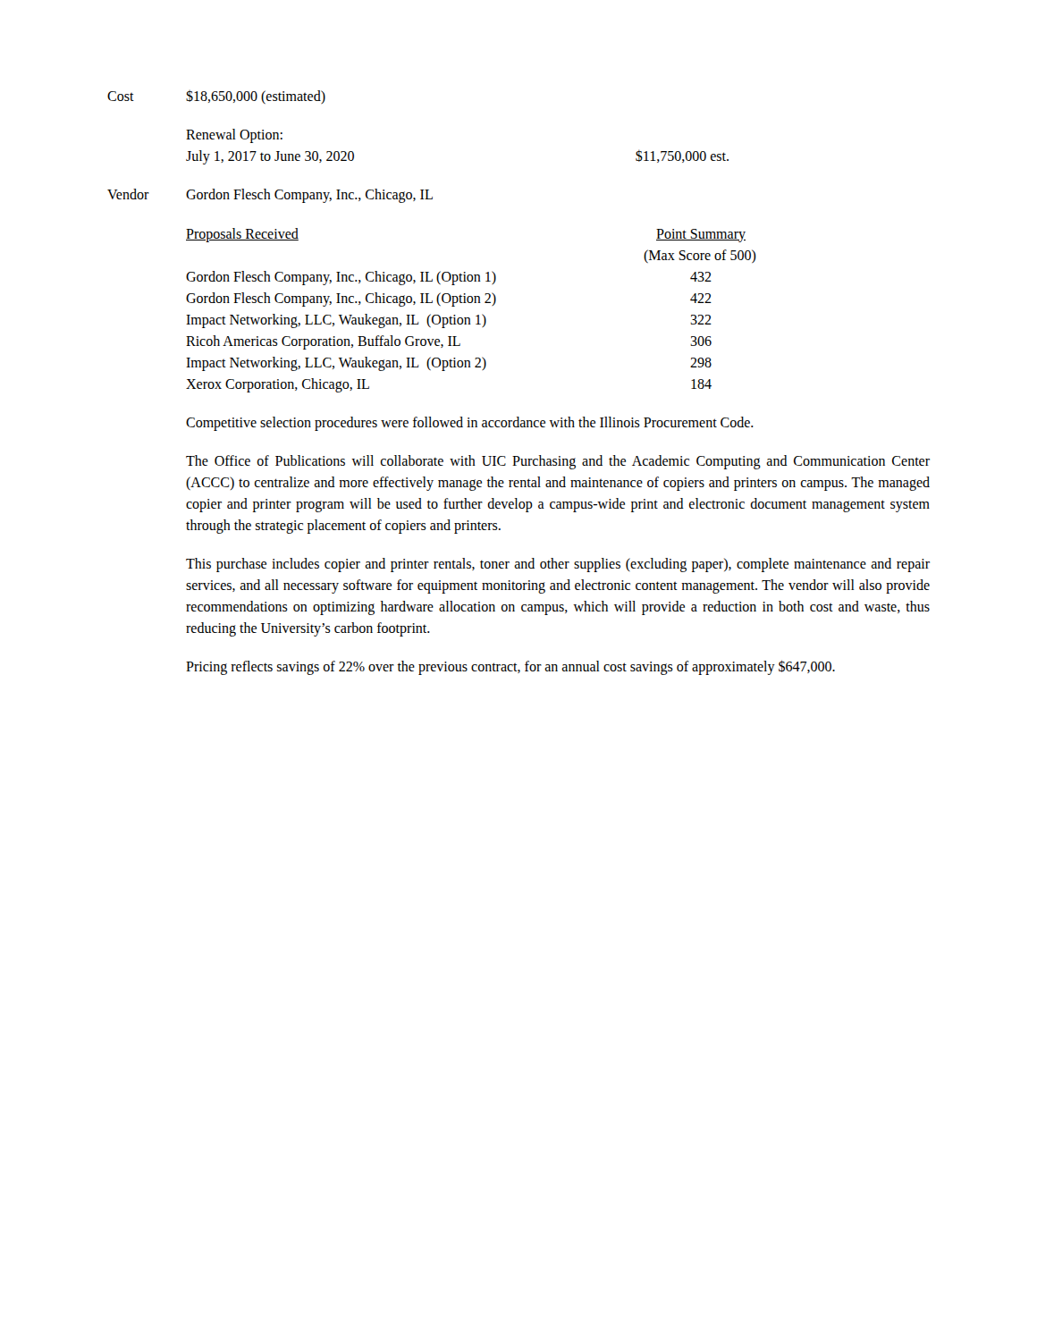Cost
$18,650,000 (estimated)
Renewal Option:
July 1, 2017 to June 30, 2020 $11,750,000 est.
Vendor
Gordon Flesch Company, Inc., Chicago, IL
| Proposals Received | Point Summary |
| --- | --- |
| | (Max Score of 500) |
| Gordon Flesch Company, Inc., Chicago, IL (Option 1) | 432 |
| Gordon Flesch Company, Inc., Chicago, IL (Option 2) | 422 |
| Impact Networking, LLC, Waukegan, IL (Option 1) | 322 |
| Ricoh Americas Corporation, Buffalo Grove, IL | 306 |
| Impact Networking, LLC, Waukegan, IL (Option 2) | 298 |
| Xerox Corporation, Chicago, IL | 184 |
Competitive selection procedures were followed in accordance with the Illinois Procurement Code.
The Office of Publications will collaborate with UIC Purchasing and the Academic Computing and Communication Center (ACCC) to centralize and more effectively manage the rental and maintenance of copiers and printers on campus. The managed copier and printer program will be used to further develop a campus-wide print and electronic document management system through the strategic placement of copiers and printers.
This purchase includes copier and printer rentals, toner and other supplies (excluding paper), complete maintenance and repair services, and all necessary software for equipment monitoring and electronic content management. The vendor will also provide recommendations on optimizing hardware allocation on campus, which will provide a reduction in both cost and waste, thus reducing the University’s carbon footprint.
Pricing reflects savings of 22% over the previous contract, for an annual cost savings of approximately $647,000.